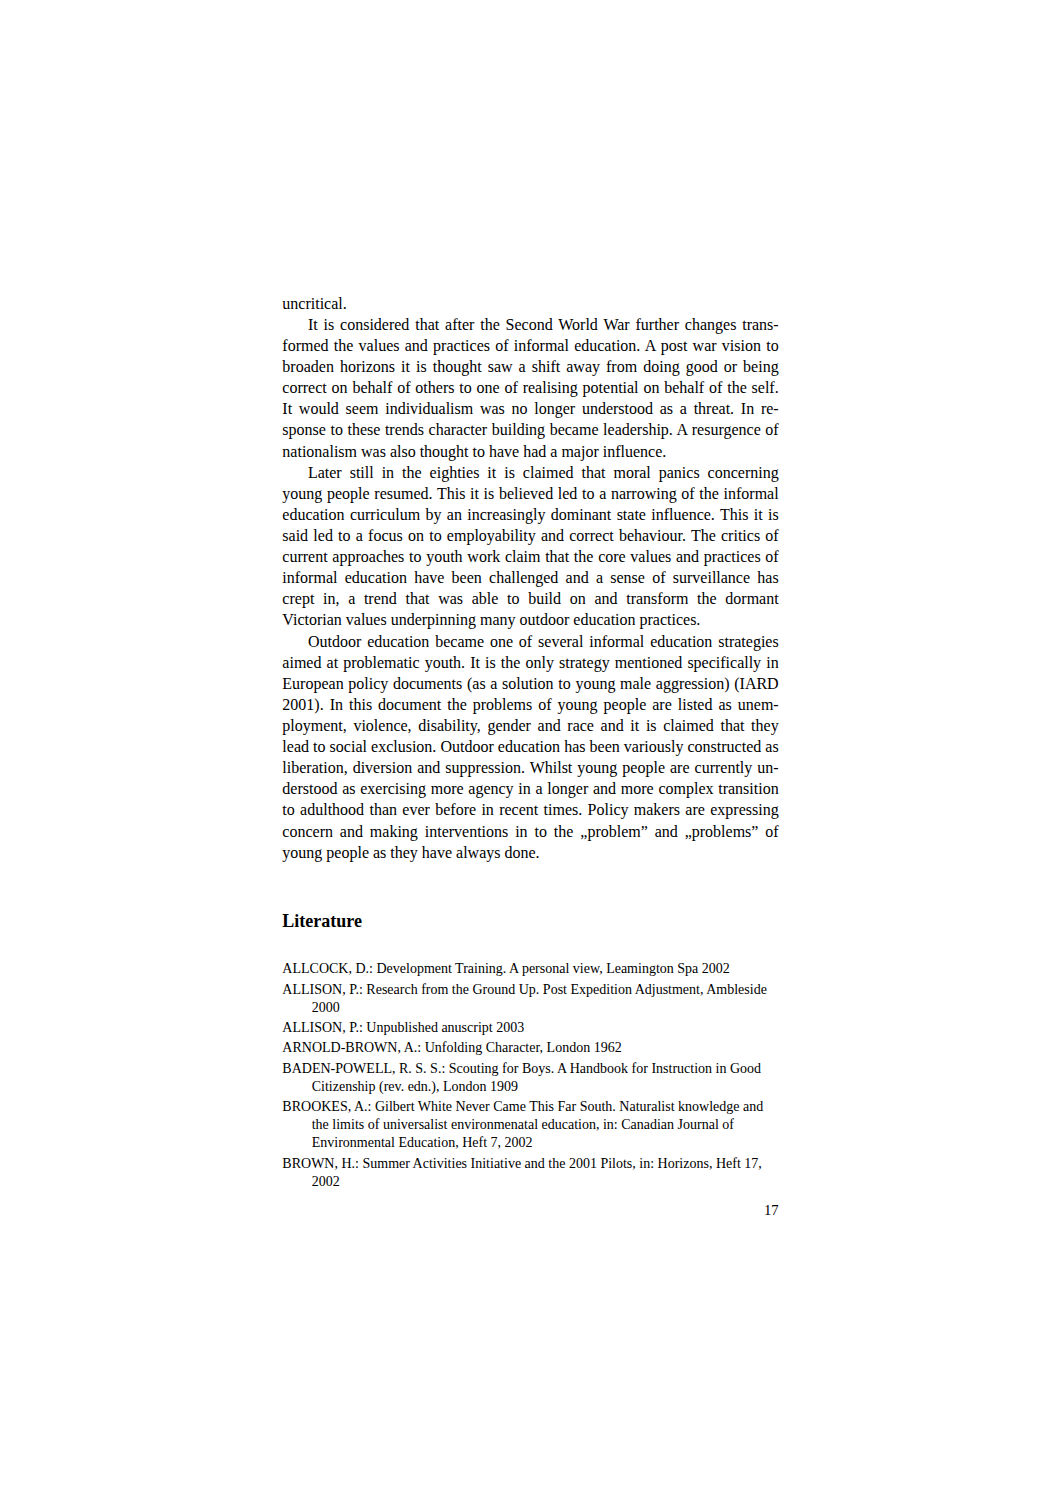uncritical.
It is considered that after the Second World War further changes transformed the values and practices of informal education. A post war vision to broaden horizons it is thought saw a shift away from doing good or being correct on behalf of others to one of realising potential on behalf of the self. It would seem individualism was no longer understood as a threat. In response to these trends character building became leadership. A resurgence of nationalism was also thought to have had a major influence.
Later still in the eighties it is claimed that moral panics concerning young people resumed. This it is believed led to a narrowing of the informal education curriculum by an increasingly dominant state influence. This it is said led to a focus on to employability and correct behaviour. The critics of current approaches to youth work claim that the core values and practices of informal education have been challenged and a sense of surveillance has crept in, a trend that was able to build on and transform the dormant Victorian values underpinning many outdoor education practices.
Outdoor education became one of several informal education strategies aimed at problematic youth. It is the only strategy mentioned specifically in European policy documents (as a solution to young male aggression) (IARD 2001). In this document the problems of young people are listed as unemployment, violence, disability, gender and race and it is claimed that they lead to social exclusion. Outdoor education has been variously constructed as liberation, diversion and suppression. Whilst young people are currently understood as exercising more agency in a longer and more complex transition to adulthood than ever before in recent times. Policy makers are expressing concern and making interventions in to the „problem” and „problems” of young people as they have always done.
Literature
ALLCOCK, D.: Development Training. A personal view, Leamington Spa 2002
ALLISON, P.: Research from the Ground Up. Post Expedition Adjustment, Ambleside 2000
ALLISON, P.: Unpublished anuscript 2003
ARNOLD-BROWN, A.: Unfolding Character, London 1962
BADEN-POWELL, R. S. S.: Scouting for Boys. A Handbook for Instruction in Good Citizenship (rev. edn.), London 1909
BROOKES, A.: Gilbert White Never Came This Far South. Naturalist knowledge and the limits of universalist environmenatal education, in: Canadian Journal of Environmental Education, Heft 7, 2002
BROWN, H.: Summer Activities Initiative and the 2001 Pilots, in: Horizons, Heft 17, 2002
17